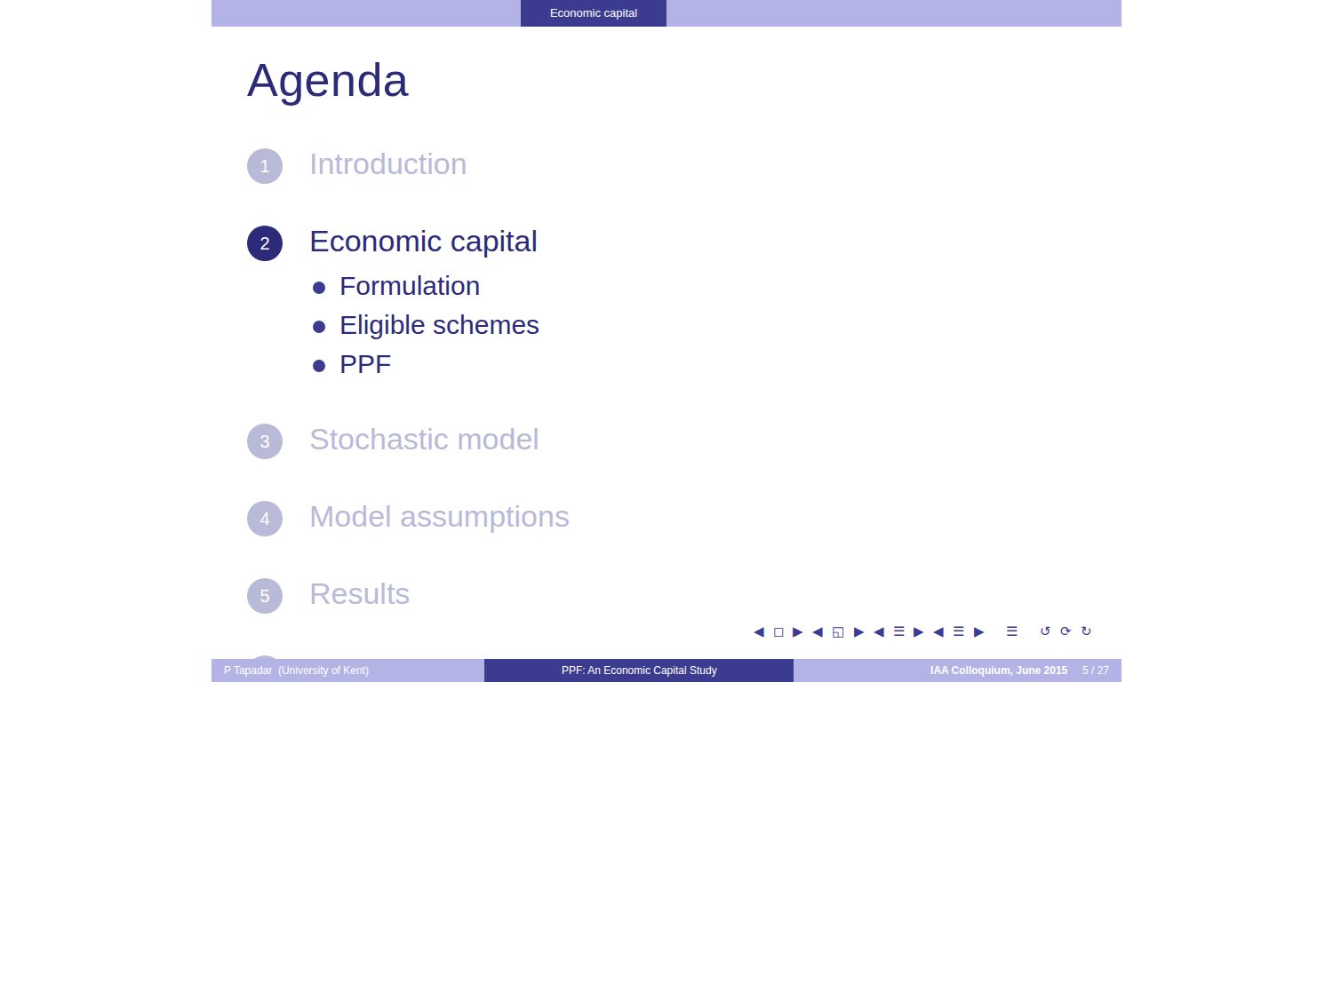Economic capital
Agenda
1 Introduction
2 Economic capital
Formulation
Eligible schemes
PPF
3 Stochastic model
4 Model assumptions
5 Results
6 Conclusions
◀ ◻ ▶ ◀ ◱ ▶ ◀ ☰ ▶ ◀ ☰ ▶ ☰ ↺ ⟳ ↻
P Tapadar (University of Kent)
PPF: An Economic Capital Study
IAA Colloquium, June 2015 5 / 27